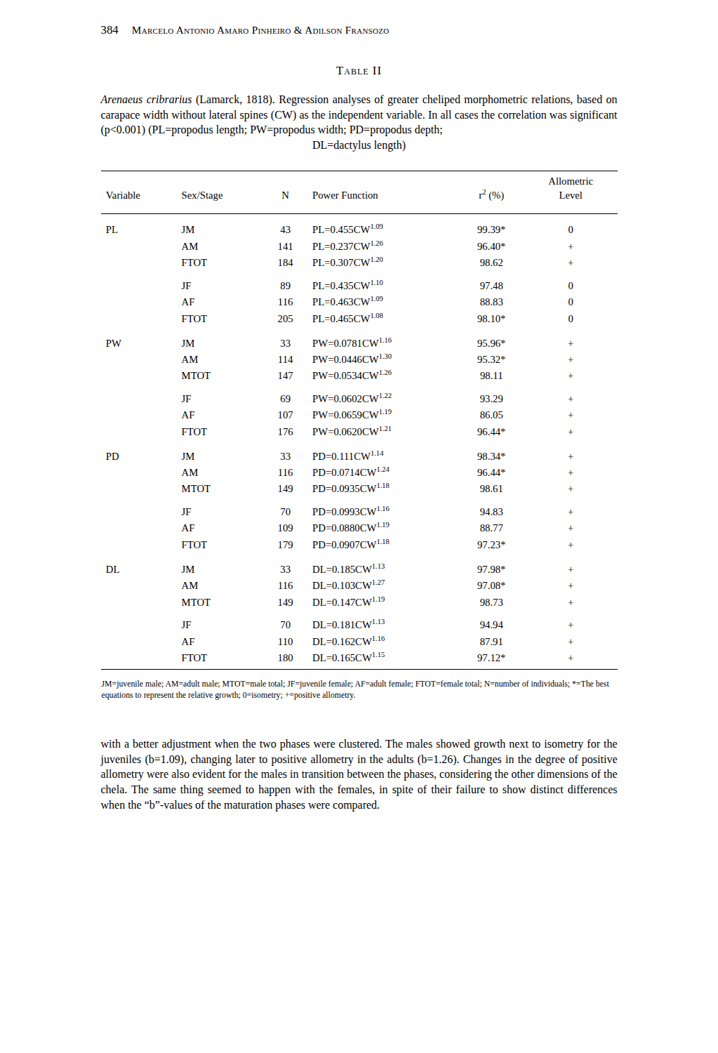384 Marcelo Antonio Amaro Pinheiro & Adilson Fransozo
Table II
Arenaeus cribrarius (Lamarck, 1818). Regression analyses of greater cheliped morphometric relations, based on carapace width without lateral spines (CW) as the independent variable. In all cases the correlation was significant (p<0.001) (PL=propodus length; PW=propodus width; PD=propodus depth; DL=dactylus length)
| Variable | Sex/Stage | N | Power Function | r 2 (%) | Allometric Level |
| --- | --- | --- | --- | --- | --- |
| PL | JM | 43 | PL=0.455CW 1.09 | 99.39* | 0 |
| | AM | 141 | PL=0.237CW 1.26 | 96.40* | + |
| | FTOT | 184 | PL=0.307CW 1.20 | 98.62 | + |
| | JF | 89 | PL=0.435CW 1.10 | 97.48 | 0 |
| | AF | 116 | PL=0.463CW 1.09 | 88.83 | 0 |
| | FTOT | 205 | PL=0.465CW 1.08 | 98.10* | 0 |
| PW | JM | 33 | PW=0.0781CW 1.16 | 95.96* | + |
| | AM | 114 | PW=0.0446CW 1.30 | 95.32* | + |
| | MTOT | 147 | PW=0.0534CW 1.26 | 98.11 | + |
| | JF | 69 | PW=0.0602CW 1.22 | 93.29 | + |
| | AF | 107 | PW=0.0659CW 1.19 | 86.05 | + |
| | FTOT | 176 | PW=0.0620CW 1.21 | 96.44* | + |
| PD | JM | 33 | PD=0.111CW 1.14 | 98.34* | + |
| | AM | 116 | PD=0.0714CW 1.24 | 96.44* | + |
| | MTOT | 149 | PD=0.0935CW 1.18 | 98.61 | + |
| | JF | 70 | PD=0.0993CW 1.16 | 94.83 | + |
| | AF | 109 | PD=0.0880CW 1.19 | 88.77 | + |
| | FTOT | 179 | PD=0.0907CW 1.18 | 97.23* | + |
| DL | JM | 33 | DL=0.185CW 1.13 | 97.98* | + |
| | AM | 116 | DL=0.103CW 1.27 | 97.08* | + |
| | MTOT | 149 | DL=0.147CW 1.19 | 98.73 | + |
| | JF | 70 | DL=0.181CW 1.13 | 94.94 | + |
| | AF | 110 | DL=0.162CW 1.16 | 87.91 | + |
| | FTOT | 180 | DL=0.165CW 1.15 | 97.12* | + |
| JM=juvenile male; AM=adult male; MTOT=male total; JF=juvenile female; AF=adult female; FTOT=female total; N=number of individuals; *=The best equations to represent the relative growth; 0=isometry; +=positive allometry. |
with a better adjustment when the two phases were clustered. The males showed growth next to isometry for the juveniles (b=1.09), changing later to positive allometry in the adults (b=1.26). Changes in the degree of positive allometry were also evident for the males in transition between the phases, considering the other dimensions of the chela. The same thing seemed to happen with the females, in spite of their failure to show distinct differences when the “b”-values of the maturation phases were compared.